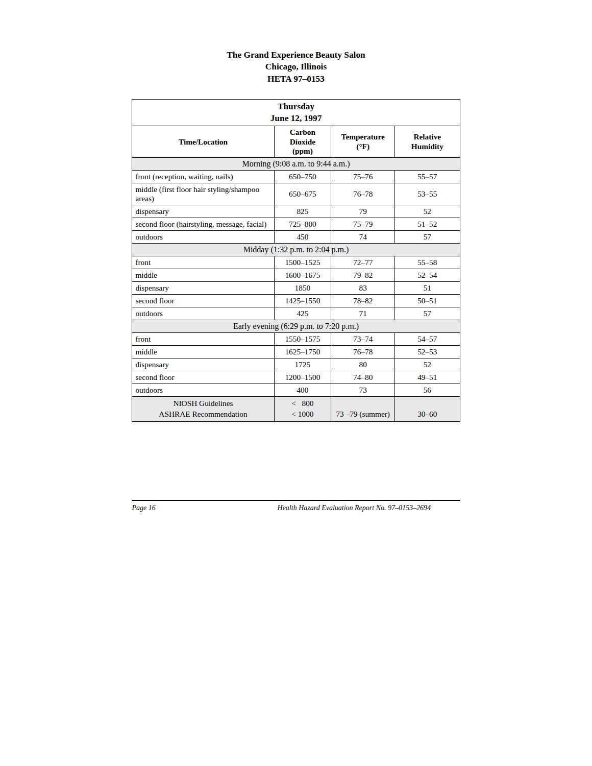The Grand Experience Beauty Salon
Chicago, Illinois
HETA 97–0153
| Thursday June 12, 1997 |
| Time/Location | Carbon Dioxide (ppm) | Temperature (°F) | Relative Humidity |
| Morning (9:08 a.m. to 9:44 a.m.) |
| front (reception, waiting, nails) | 650–750 | 75–76 | 55–57 |
| middle (first floor hair styling/shampoo areas) | 650–675 | 76–78 | 53–55 |
| dispensary | 825 | 79 | 52 |
| second floor (hairstyling, message, facial) | 725–800 | 75–79 | 51–52 |
| outdoors | 450 | 74 | 57 |
| Midday (1:32 p.m. to 2:04 p.m.) |
| front | 1500–1525 | 72–77 | 55–58 |
| middle | 1600–1675 | 79–82 | 52–54 |
| dispensary | 1850 | 83 | 51 |
| second floor | 1425–1550 | 78–82 | 50–51 |
| outdoors | 425 | 71 | 57 |
| Early evening (6:29 p.m. to 7:20 p.m.) |
| front | 1550–1575 | 73–74 | 54–57 |
| middle | 1625–1750 | 76–78 | 52–53 |
| dispensary | 1725 | 80 | 52 |
| second floor | 1200–1500 | 74–80 | 49–51 |
| outdoors | 400 | 73 | 56 |
| NIOSH Guidelines ASHRAE Recommendation | < 800 < 1000 | 73 –79 (summer) | 30–60 |
Page 16 Health Hazard Evaluation Report No. 97–0153–2694